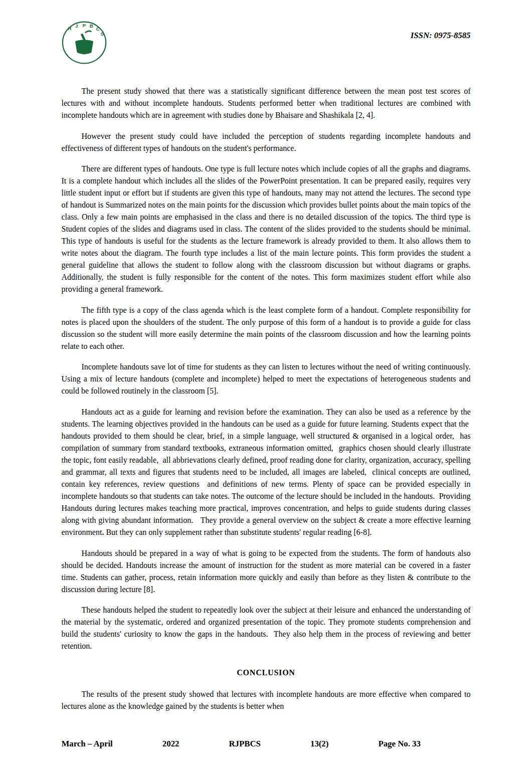R J P B C S
ISSN: 0975-8585
The present study showed that there was a statistically significant difference between the mean post test scores of lectures with and without incomplete handouts. Students performed better when traditional lectures are combined with incomplete handouts which are in agreement with studies done by Bhaisare and Shashikala [2, 4].
However the present study could have included the perception of students regarding incomplete handouts and effectiveness of different types of handouts on the student's performance.
There are different types of handouts. One type is full lecture notes which include copies of all the graphs and diagrams. It is a complete handout which includes all the slides of the PowerPoint presentation. It can be prepared easily, requires very little student input or effort but if students are given this type of handouts, many may not attend the lectures. The second type of handout is Summarized notes on the main points for the discussion which provides bullet points about the main topics of the class. Only a few main points are emphasised in the class and there is no detailed discussion of the topics. The third type is Student copies of the slides and diagrams used in class. The content of the slides provided to the students should be minimal. This type of handouts is useful for the students as the lecture framework is already provided to them. It also allows them to write notes about the diagram. The fourth type includes a list of the main lecture points. This form provides the student a general guideline that allows the student to follow along with the classroom discussion but without diagrams or graphs. Additionally, the student is fully responsible for the content of the notes. This form maximizes student effort while also providing a general framework.
The fifth type is a copy of the class agenda which is the least complete form of a handout. Complete responsibility for notes is placed upon the shoulders of the student. The only purpose of this form of a handout is to provide a guide for class discussion so the student will more easily determine the main points of the classroom discussion and how the learning points relate to each other.
Incomplete handouts save lot of time for students as they can listen to lectures without the need of writing continuously. Using a mix of lecture handouts (complete and incomplete) helped to meet the expectations of heterogeneous students and could be followed routinely in the classroom [5].
Handouts act as a guide for learning and revision before the examination. They can also be used as a reference by the students. The learning objectives provided in the handouts can be used as a guide for future learning. Students expect that the handouts provided to them should be clear, brief, in a simple language, well structured & organised in a logical order, has compilation of summary from standard textbooks, extraneous information omitted, graphics chosen should clearly illustrate the topic, font easily readable, all abbrievations clearly defined, proof reading done for clarity, organization, accuracy, spelling and grammar, all texts and figures that students need to be included, all images are labeled, clinical concepts are outlined, contain key references, review questions and definitions of new terms. Plenty of space can be provided especially in incomplete handouts so that students can take notes. The outcome of the lecture should be included in the handouts. Providing Handouts during lectures makes teaching more practical, improves concentration, and helps to guide students during classes along with giving abundant information. They provide a general overview on the subject & create a more effective learning environment. But they can only supplement rather than substitute students' regular reading [6-8].
Handouts should be prepared in a way of what is going to be expected from the students. The form of handouts also should be decided. Handouts increase the amount of instruction for the student as more material can be covered in a faster time. Students can gather, process, retain information more quickly and easily than before as they listen & contribute to the discussion during lecture [8].
These handouts helped the student to repeatedly look over the subject at their leisure and enhanced the understanding of the material by the systematic, ordered and organized presentation of the topic. They promote students comprehension and build the students' curiosity to know the gaps in the handouts. They also help them in the process of reviewing and better retention.
CONCLUSION
The results of the present study showed that lectures with incomplete handouts are more effective when compared to lectures alone as the knowledge gained by the students is better when
March – April 2022 RJPBCS 13(2) Page No. 33